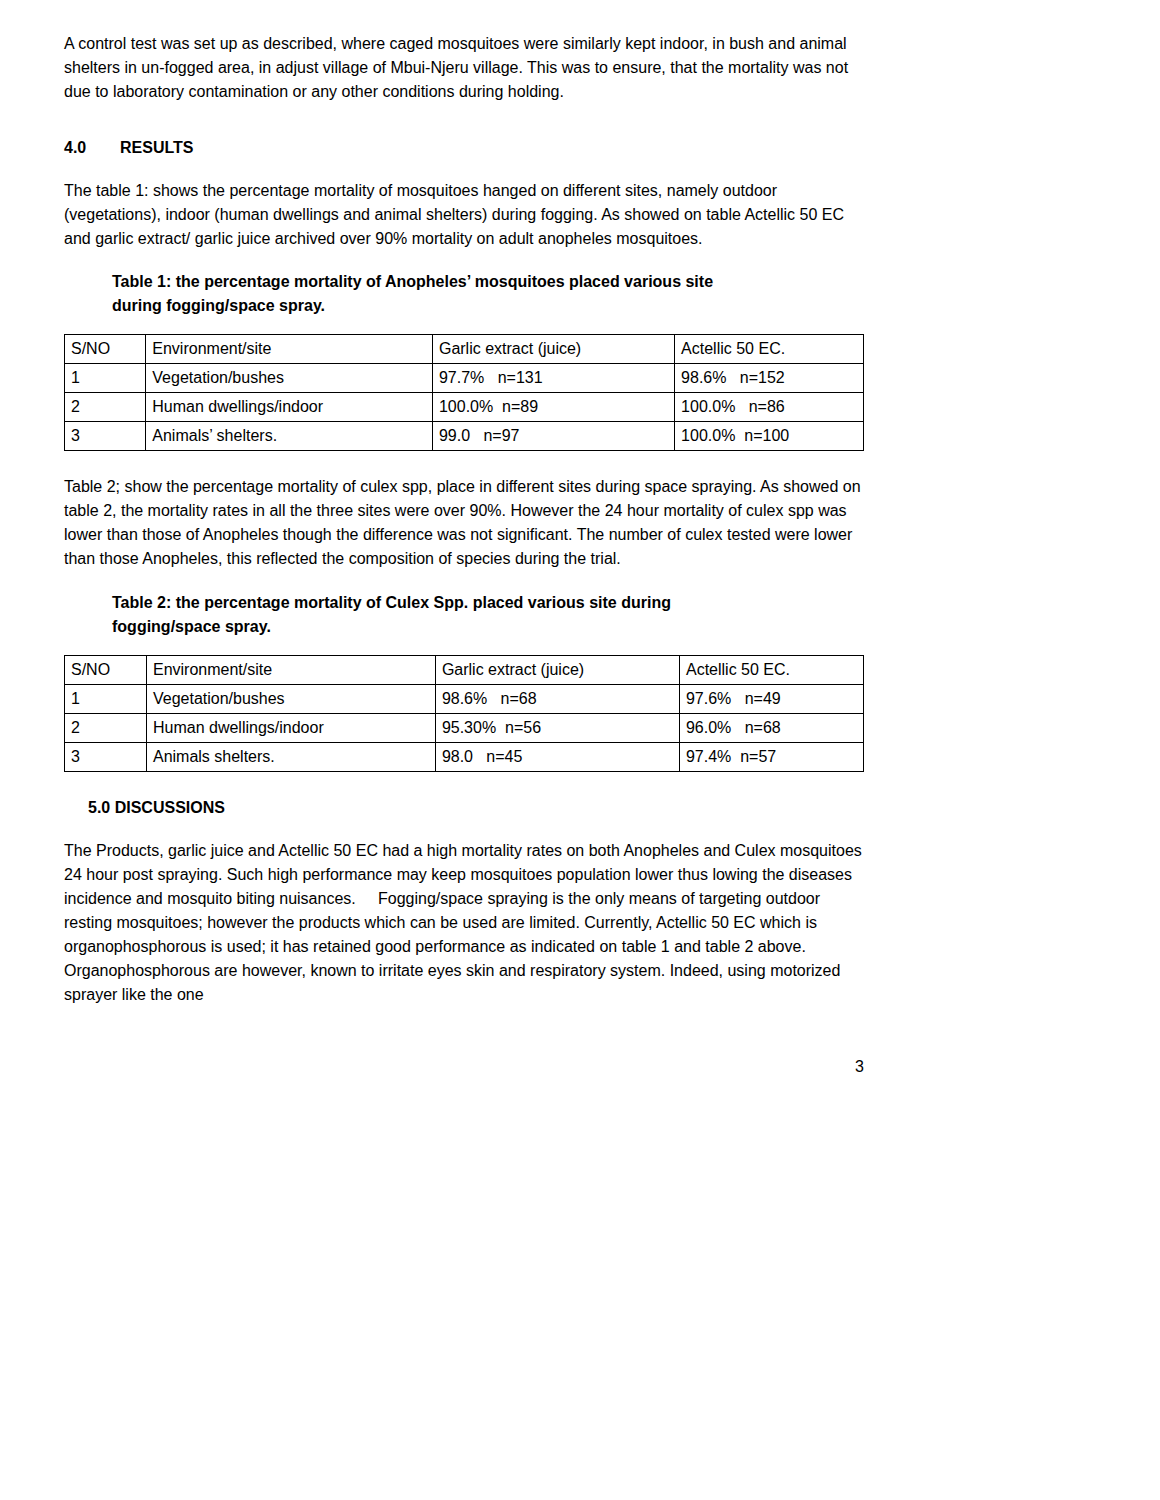A control test was set up as described, where caged mosquitoes were similarly kept indoor, in bush and animal shelters in un-fogged area, in adjust village of Mbui-Njeru village. This was to ensure, that the mortality was not due to laboratory contamination or any other conditions during holding.
4.0 RESULTS
The table 1: shows the percentage mortality of mosquitoes hanged on different sites, namely outdoor (vegetations), indoor (human dwellings and animal shelters) during fogging. As showed on table Actellic 50 EC and garlic extract/ garlic juice archived over 90% mortality on adult anopheles mosquitoes.
Table 1: the percentage mortality of Anopheles’ mosquitoes placed various site during fogging/space spray.
| S/NO | Environment/site | Garlic extract (juice) | Actellic 50 EC. |
| 1 | Vegetation/bushes | 97.7% n=131 | 98.6% n=152 |
| 2 | Human dwellings/indoor | 100.0% n=89 | 100.0% n=86 |
| 3 | Animals’ shelters. | 99.0 n=97 | 100.0% n=100 |
Table 2; show the percentage mortality of culex spp, place in different sites during space spraying. As showed on table 2, the mortality rates in all the three sites were over 90%. However the 24 hour mortality of culex spp was lower than those of Anopheles though the difference was not significant. The number of culex tested were lower than those Anopheles, this reflected the composition of species during the trial.
Table 2: the percentage mortality of Culex Spp. placed various site during fogging/space spray.
| S/NO | Environment/site | Garlic extract (juice) | Actellic 50 EC. |
| 1 | Vegetation/bushes | 98.6% n=68 | 97.6% n=49 |
| 2 | Human dwellings/indoor | 95.30% n=56 | 96.0% n=68 |
| 3 | Animals shelters. | 98.0 n=45 | 97.4% n=57 |
5.0 DISCUSSIONS
The Products, garlic juice and Actellic 50 EC had a high mortality rates on both Anopheles and Culex mosquitoes 24 hour post spraying. Such high performance may keep mosquitoes population lower thus lowing the diseases incidence and mosquito biting nuisances. Fogging/space spraying is the only means of targeting outdoor resting mosquitoes; however the products which can be used are limited. Currently, Actellic 50 EC which is organophosphorous is used; it has retained good performance as indicated on table 1 and table 2 above. Organophosphorous are however, known to irritate eyes skin and respiratory system. Indeed, using motorized sprayer like the one
3